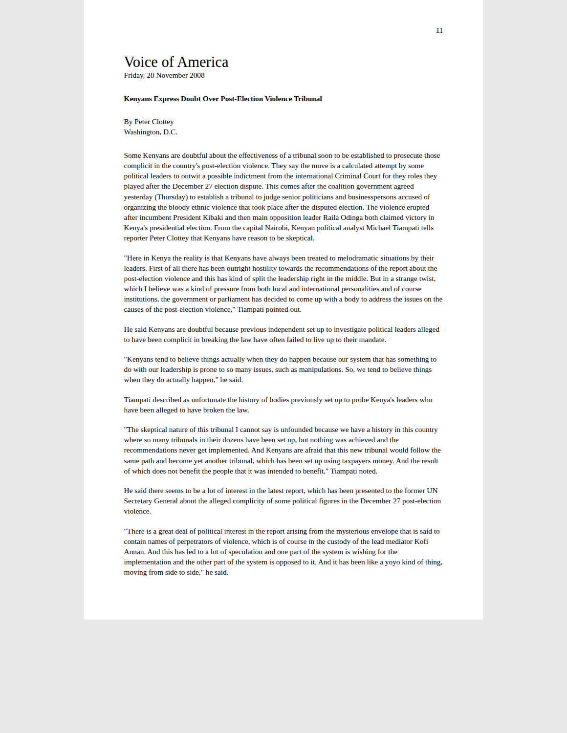11
Voice of America
Friday, 28 November 2008
Kenyans Express Doubt Over Post-Election Violence Tribunal
By Peter Clottey
Washington, D.C.
Some Kenyans are doubtful about the effectiveness of a tribunal soon to be established to prosecute those complicit in the country's post-election violence. They say the move is a calculated attempt by some political leaders to outwit a possible indictment from the international Criminal Court for they roles they played after the December 27 election dispute. This comes after the coalition government agreed yesterday (Thursday) to establish a tribunal to judge senior politicians and businesspersons accused of organizing the bloody ethnic violence that took place after the disputed election. The violence erupted after incumbent President Kibaki and then main opposition leader Raila Odinga both claimed victory in Kenya's presidential election. From the capital Nairobi, Kenyan political analyst Michael Tiampati tells reporter Peter Clottey that Kenyans have reason to be skeptical.
"Here in Kenya the reality is that Kenyans have always been treated to melodramatic situations by their leaders. First of all there has been outright hostility towards the recommendations of the report about the post-election violence and this has kind of split the leadership right in the middle. But in a strange twist, which I believe was a kind of pressure from both local and international personalities and of course institutions, the government or parliament has decided to come up with a body to address the issues on the causes of the post-election violence," Tiampati pointed out.
He said Kenyans are doubtful because previous independent set up to investigate political leaders alleged to have been complicit in breaking the law have often failed to live up to their mandate.
"Kenyans tend to believe things actually when they do happen because our system that has something to do with our leadership is prone to so many issues, such as manipulations. So, we tend to believe things when they do actually happen," he said.
Tiampati described as unfortunate the history of bodies previously set up to probe Kenya's leaders who have been alleged to have broken the law.
"The skeptical nature of this tribunal I cannot say is unfounded because we have a history in this country where so many tribunals in their dozens have been set up, but nothing was achieved and the recommendations never get implemented. And Kenyans are afraid that this new tribunal would follow the same path and become yet another tribunal, which has been set up using taxpayers money. And the result of which does not benefit the people that it was intended to benefit," Tiampati noted.
He said there seems to be a lot of interest in the latest report, which has been presented to the former UN Secretary General about the alleged complicity of some political figures in the December 27 post-election violence.
"There is a great deal of political interest in the report arising from the mysterious envelope that is said to contain names of perpetrators of violence, which is of course in the custody of the lead mediator Kofi Annan. And this has led to a lot of speculation and one part of the system is wishing for the implementation and the other part of the system is opposed to it. And it has been like a yoyo kind of thing, moving from side to side," he said.